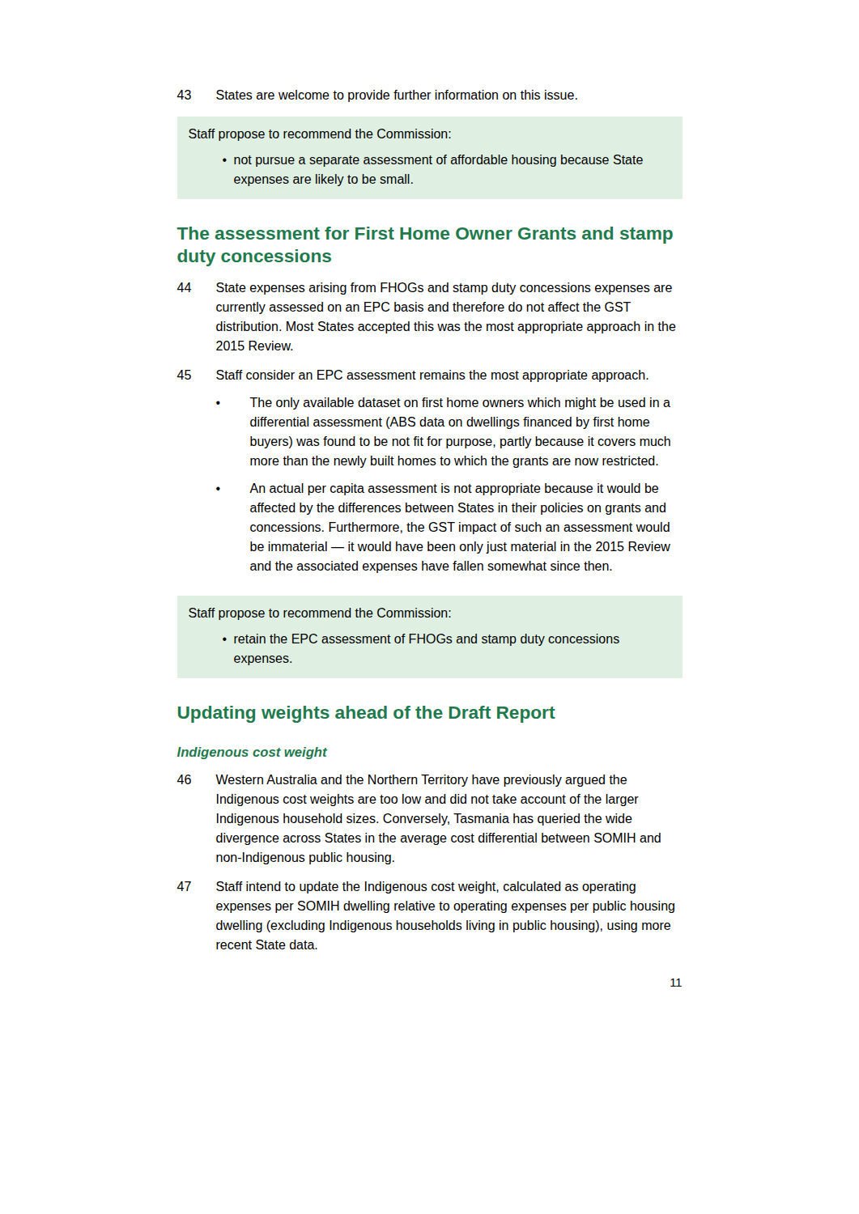43 States are welcome to provide further information on this issue.
Staff propose to recommend the Commission:
• not pursue a separate assessment of affordable housing because State expenses are likely to be small.
The assessment for First Home Owner Grants and stamp duty concessions
44 State expenses arising from FHOGs and stamp duty concessions expenses are currently assessed on an EPC basis and therefore do not affect the GST distribution. Most States accepted this was the most appropriate approach in the 2015 Review.
45 Staff consider an EPC assessment remains the most appropriate approach.
• The only available dataset on first home owners which might be used in a differential assessment (ABS data on dwellings financed by first home buyers) was found to be not fit for purpose, partly because it covers much more than the newly built homes to which the grants are now restricted.
• An actual per capita assessment is not appropriate because it would be affected by the differences between States in their policies on grants and concessions. Furthermore, the GST impact of such an assessment would be immaterial — it would have been only just material in the 2015 Review and the associated expenses have fallen somewhat since then.
Staff propose to recommend the Commission:
• retain the EPC assessment of FHOGs and stamp duty concessions expenses.
Updating weights ahead of the Draft Report
Indigenous cost weight
46 Western Australia and the Northern Territory have previously argued the Indigenous cost weights are too low and did not take account of the larger Indigenous household sizes. Conversely, Tasmania has queried the wide divergence across States in the average cost differential between SOMIH and non-Indigenous public housing.
47 Staff intend to update the Indigenous cost weight, calculated as operating expenses per SOMIH dwelling relative to operating expenses per public housing dwelling (excluding Indigenous households living in public housing), using more recent State data.
11